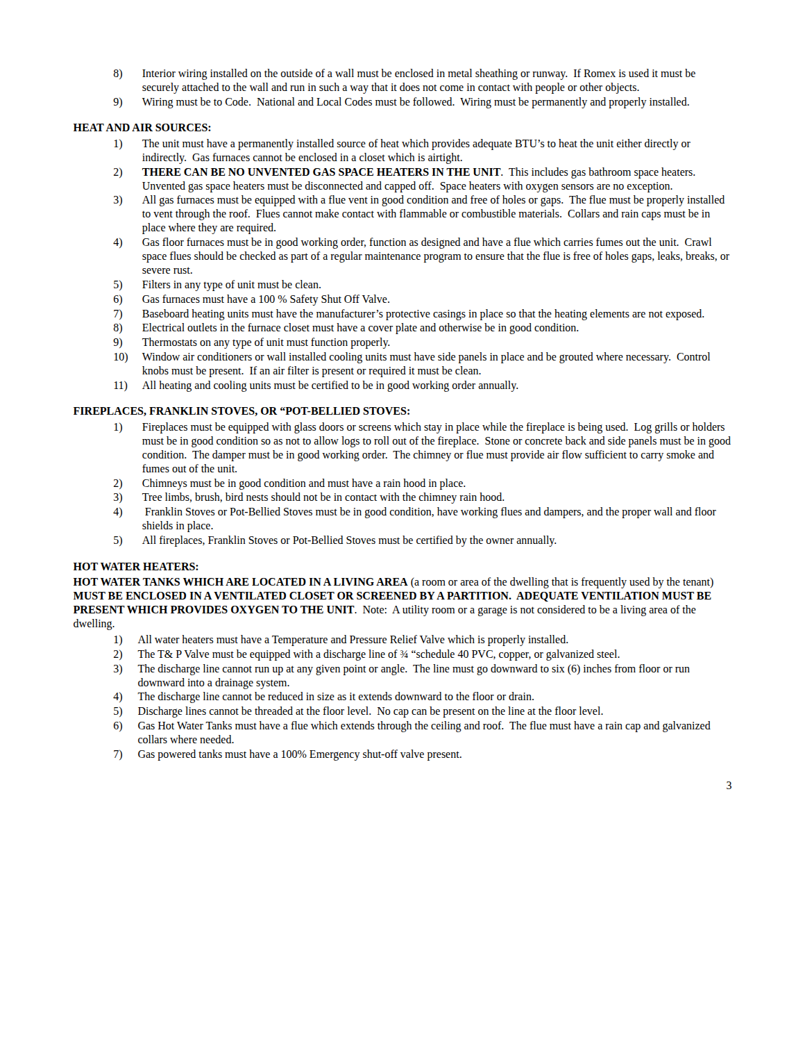8) Interior wiring installed on the outside of a wall must be enclosed in metal sheathing or runway. If Romex is used it must be securely attached to the wall and run in such a way that it does not come in contact with people or other objects.
9) Wiring must be to Code. National and Local Codes must be followed. Wiring must be permanently and properly installed.
Heat and Air Sources:
1) The unit must have a permanently installed source of heat which provides adequate BTU’s to heat the unit either directly or indirectly. Gas furnaces cannot be enclosed in a closet which is airtight.
2) THERE CAN BE NO UNVENTED GAS SPACE HEATERS IN THE UNIT. This includes gas bathroom space heaters. Unvented gas space heaters must be disconnected and capped off. Space heaters with oxygen sensors are no exception.
3) All gas furnaces must be equipped with a flue vent in good condition and free of holes or gaps. The flue must be properly installed to vent through the roof. Flues cannot make contact with flammable or combustible materials. Collars and rain caps must be in place where they are required.
4) Gas floor furnaces must be in good working order, function as designed and have a flue which carries fumes out the unit. Crawl space flues should be checked as part of a regular maintenance program to ensure that the flue is free of holes gaps, leaks, breaks, or severe rust.
5) Filters in any type of unit must be clean.
6) Gas furnaces must have a 100 % Safety Shut Off Valve.
7) Baseboard heating units must have the manufacturer’s protective casings in place so that the heating elements are not exposed.
8) Electrical outlets in the furnace closet must have a cover plate and otherwise be in good condition.
9) Thermostats on any type of unit must function properly.
10) Window air conditioners or wall installed cooling units must have side panels in place and be grouted where necessary. Control knobs must be present. If an air filter is present or required it must be clean.
11) All heating and cooling units must be certified to be in good working order annually.
Fireplaces, Franklin Stoves, or “Pot-Bellied Stoves:
1) Fireplaces must be equipped with glass doors or screens which stay in place while the fireplace is being used. Log grills or holders must be in good condition so as not to allow logs to roll out of the fireplace. Stone or concrete back and side panels must be in good condition. The damper must be in good working order. The chimney or flue must provide air flow sufficient to carry smoke and fumes out of the unit.
2) Chimneys must be in good condition and must have a rain hood in place.
3) Tree limbs, brush, bird nests should not be in contact with the chimney rain hood.
4) Franklin Stoves or Pot-Bellied Stoves must be in good condition, have working flues and dampers, and the proper wall and floor shields in place.
5) All fireplaces, Franklin Stoves or Pot-Bellied Stoves must be certified by the owner annually.
Hot Water Heaters:
HOT WATER TANKS WHICH ARE LOCATED IN A LIVING AREA (a room or area of the dwelling that is frequently used by the tenant) MUST BE ENCLOSED IN A VENTILATED CLOSET OR SCREENED BY A PARTITION. ADEQUATE VENTILATION MUST BE PRESENT WHICH PROVIDES OXYGEN TO THE UNIT. Note: A utility room or a garage is not considered to be a living area of the dwelling.
1) All water heaters must have a Temperature and Pressure Relief Valve which is properly installed.
2) The T& P Valve must be equipped with a discharge line of ¾ “schedule 40 PVC, copper, or galvanized steel.
3) The discharge line cannot run up at any given point or angle. The line must go downward to six (6) inches from floor or run downward into a drainage system.
4) The discharge line cannot be reduced in size as it extends downward to the floor or drain.
5) Discharge lines cannot be threaded at the floor level. No cap can be present on the line at the floor level.
6) Gas Hot Water Tanks must have a flue which extends through the ceiling and roof. The flue must have a rain cap and galvanized collars where needed.
7) Gas powered tanks must have a 100% Emergency shut-off valve present.
3